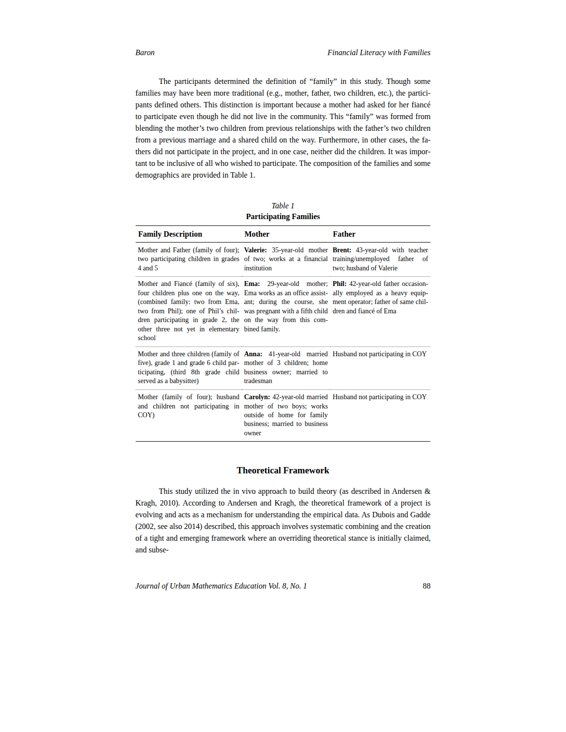Baron Financial Literacy with Families
The participants determined the definition of “family” in this study. Though some families may have been more traditional (e.g., mother, father, two children, etc.), the participants defined others. This distinction is important because a mother had asked for her fiancé to participate even though he did not live in the community. This “family” was formed from blending the mother’s two children from previous relationships with the father’s two children from a previous marriage and a shared child on the way. Furthermore, in other cases, the fathers did not participate in the project, and in one case, neither did the children. It was important to be inclusive of all who wished to participate. The composition of the families and some demographics are provided in Table 1.
Table 1 Participating Families
| Family Description | Mother | Father |
| --- | --- | --- |
| Mother and Father (family of four); two participating children in grades 4 and 5 | Valerie: 35-year-old mother of two; works at a financial institution | Brent: 43-year-old with teacher training/unemployed father of two; husband of Valerie |
| Mother and Fiancé (family of six), four children plus one on the way, (combined family: two from Ema, two from Phil); one of Phil’s children participating in grade 2, the other three not yet in elementary school | Ema: 29-year-old mother; Ema works as an office assistant; during the course, she was pregnant with a fifth child on the way from this combined family. | Phil: 42-year-old father occasionally employed as a heavy equipment operator; father of same children and fiancé of Ema |
| Mother and three children (family of five), grade 1 and grade 6 child participating, (third 8th grade child served as a babysitter) | Anna: 41-year-old married mother of 3 children; home business owner; married to tradesman | Husband not participating in COY |
| Mother (family of four); husband and children not participating in COY) | Carolyn: 42-year-old married mother of two boys; works outside of home for family business; married to business owner | Husband not participating in COY |
Theoretical Framework
This study utilized the in vivo approach to build theory (as described in Andersen & Kragh, 2010). According to Andersen and Kragh, the theoretical framework of a project is evolving and acts as a mechanism for understanding the empirical data. As Dubois and Gadde (2002, see also 2014) described, this approach involves systematic combining and the creation of a tight and emerging framework where an overriding theoretical stance is initially claimed, and subse-
Journal of Urban Mathematics Education Vol. 8, No. 1 88